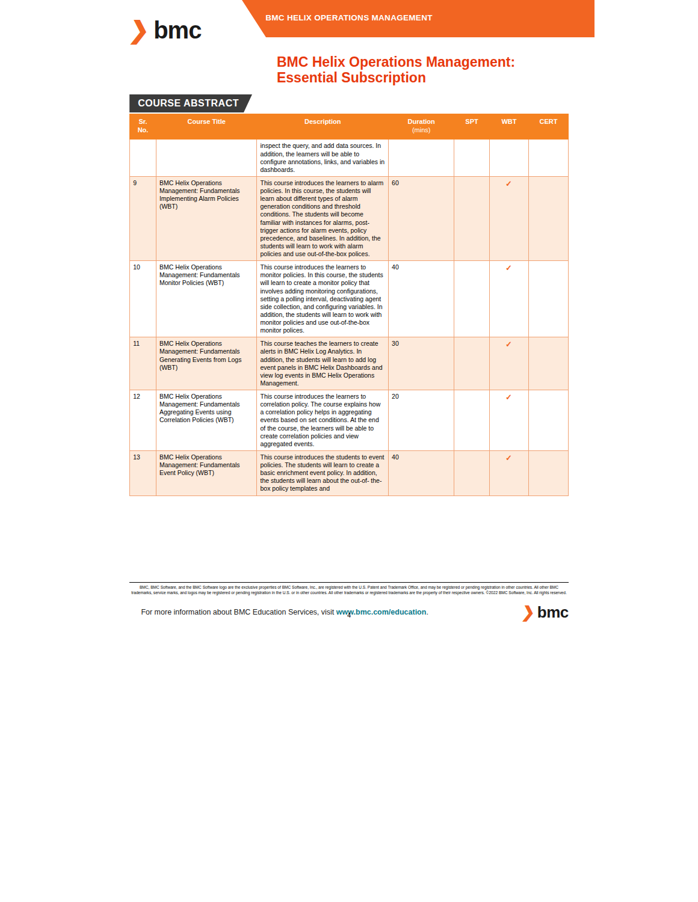BMC HELIX OPERATIONS MANAGEMENT
❯bmc
BMC Helix Operations Management: Essential Subscription
COURSE ABSTRACT
| Sr. No. | Course Title | Description | Duration (mins) | SPT | WBT | CERT |
| --- | --- | --- | --- | --- | --- | --- |
| | | inspect the query, and add data sources. In addition, the learners will be able to configure annotations, links, and variables in dashboards. | | | | |
| 9 | BMC Helix Operations Management: Fundamentals Implementing Alarm Policies (WBT) | This course introduces the learners to alarm policies. In this course, the students will learn about different types of alarm generation conditions and threshold conditions. The students will become familiar with instances for alarms, post-trigger actions for alarm events, policy precedence, and baselines. In addition, the students will learn to work with alarm policies and use out-of-the-box polices. | 60 | | ✓ | |
| 10 | BMC Helix Operations Management: Fundamentals Monitor Policies (WBT) | This course introduces the learners to monitor policies. In this course, the students will learn to create a monitor policy that involves adding monitoring configurations, setting a polling interval, deactivating agent side collection, and configuring variables. In addition, the students will learn to work with monitor policies and use out-of-the-box monitor polices. | 40 | | ✓ | |
| 11 | BMC Helix Operations Management: Fundamentals Generating Events from Logs (WBT) | This course teaches the learners to create alerts in BMC Helix Log Analytics. In addition, the students will learn to add log event panels in BMC Helix Dashboards and view log events in BMC Helix Operations Management. | 30 | | ✓ | |
| 12 | BMC Helix Operations Management: Fundamentals Aggregating Events using Correlation Policies (WBT) | This course introduces the learners to correlation policy. The course explains how a correlation policy helps in aggregating events based on set conditions. At the end of the course, the learners will be able to create correlation policies and view aggregated events. | 20 | | ✓ | |
| 13 | BMC Helix Operations Management: Fundamentals Event Policy (WBT) | This course introduces the students to event policies. The students will learn to create a basic enrichment event policy. In addition, the students will learn about the out-of- the-box policy templates and | 40 | | ✓ | |
BMC, BMC Software, and the BMC Software logo are the exclusive properties of BMC Software, Inc., are registered with the U.S. Patent and Trademark Office, and may be registered or pending registration in other countries. All other BMC trademarks, service marks, and logos may be registered or pending registration in the U.S. or in other countries. All other trademarks or registered trademarks are the property of their respective owners. ©2022 BMC Software, Inc. All rights reserved.
For more information about BMC Education Services, visit www.bmc.com/education.
❯bmc
4